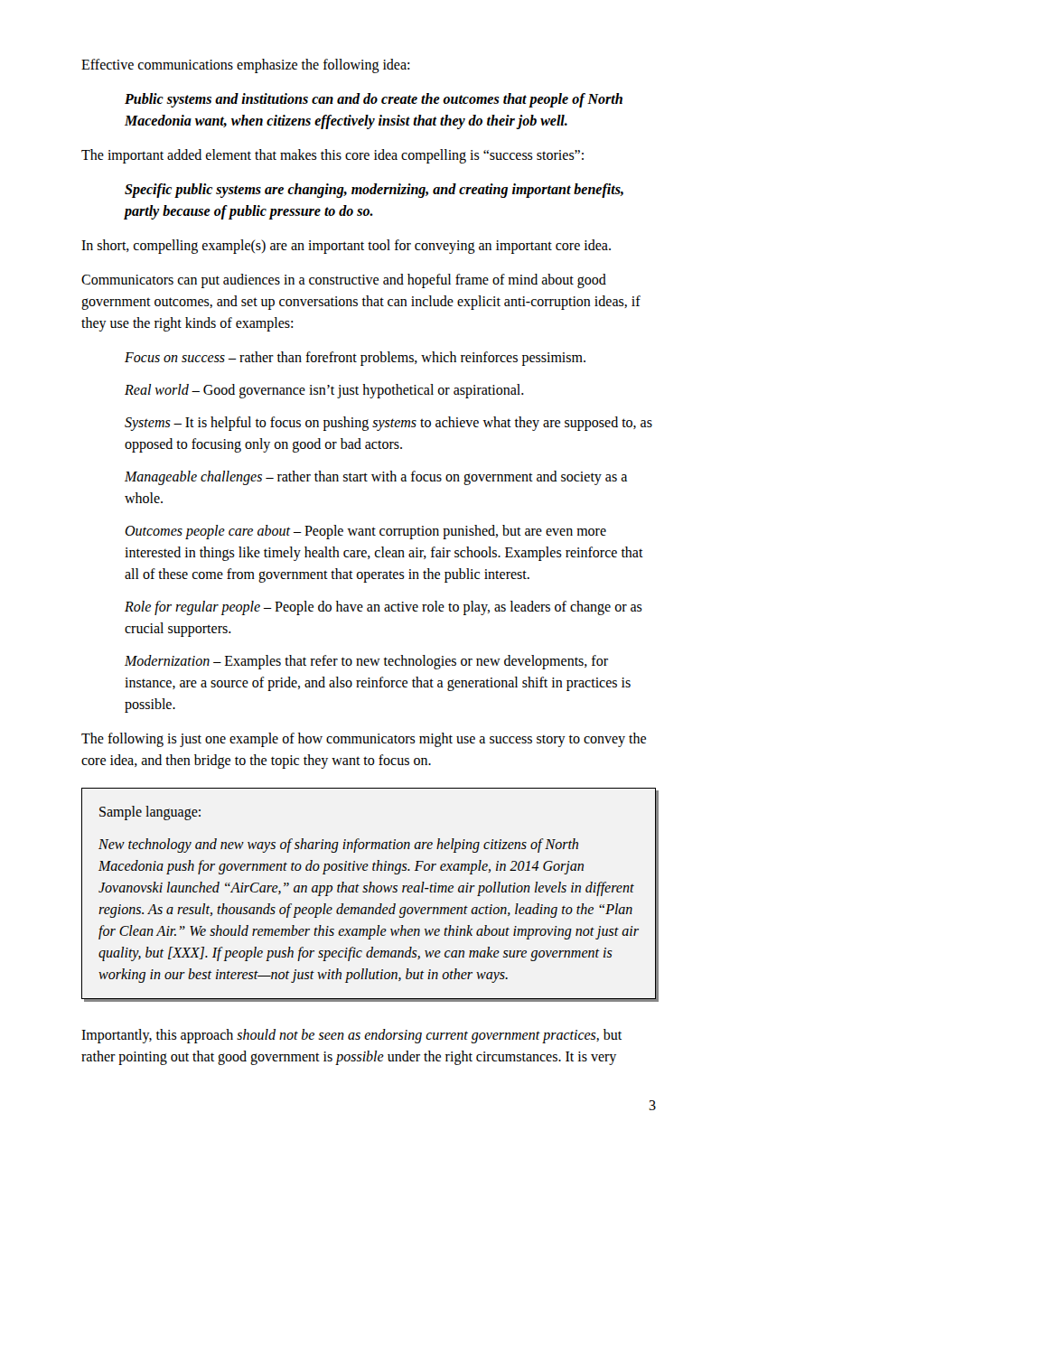Effective communications emphasize the following idea:
Public systems and institutions can and do create the outcomes that people of North Macedonia want, when citizens effectively insist that they do their job well.
The important added element that makes this core idea compelling is “success stories”:
Specific public systems are changing, modernizing, and creating important benefits, partly because of public pressure to do so.
In short, compelling example(s) are an important tool for conveying an important core idea.
Communicators can put audiences in a constructive and hopeful frame of mind about good government outcomes, and set up conversations that can include explicit anti-corruption ideas, if they use the right kinds of examples:
Focus on success – rather than forefront problems, which reinforces pessimism.
Real world – Good governance isn’t just hypothetical or aspirational.
Systems – It is helpful to focus on pushing systems to achieve what they are supposed to, as opposed to focusing only on good or bad actors.
Manageable challenges – rather than start with a focus on government and society as a whole.
Outcomes people care about – People want corruption punished, but are even more interested in things like timely health care, clean air, fair schools. Examples reinforce that all of these come from government that operates in the public interest.
Role for regular people – People do have an active role to play, as leaders of change or as crucial supporters.
Modernization – Examples that refer to new technologies or new developments, for instance, are a source of pride, and also reinforce that a generational shift in practices is possible.
The following is just one example of how communicators might use a success story to convey the core idea, and then bridge to the topic they want to focus on.
Sample language:
New technology and new ways of sharing information are helping citizens of North Macedonia push for government to do positive things. For example, in 2014 Gorjan Jovanovski launched “AirCare,” an app that shows real-time air pollution levels in different regions. As a result, thousands of people demanded government action, leading to the “Plan for Clean Air.” We should remember this example when we think about improving not just air quality, but [XXX]. If people push for specific demands, we can make sure government is working in our best interest—not just with pollution, but in other ways.
Importantly, this approach should not be seen as endorsing current government practices, but rather pointing out that good government is possible under the right circumstances. It is very
3